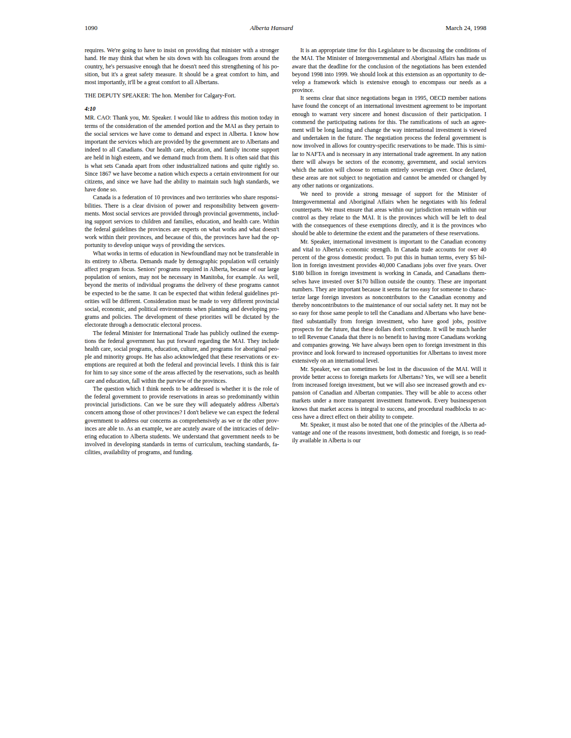1090 Alberta Hansard March 24, 1998
requires. We're going to have to insist on providing that minister with a stronger hand. He may think that when he sits down with his colleagues from around the country, he's persuasive enough that he doesn't need this strengthening of his position, but it's a great safety measure. It should be a great comfort to him, and most importantly, it'll be a great comfort to all Albertans.
THE DEPUTY SPEAKER: The hon. Member for Calgary-Fort.
4:10
MR. CAO: Thank you, Mr. Speaker. I would like to address this motion today in terms of the consideration of the amended portion and the MAI as they pertain to the social services we have come to demand and expect in Alberta. I know how important the services which are provided by the government are to Albertans and indeed to all Canadians. Our health care, education, and family income support are held in high esteem, and we demand much from them. It is often said that this is what sets Canada apart from other industrialized nations and quite rightly so. Since 1867 we have become a nation which expects a certain environment for our citizens, and since we have had the ability to maintain such high standards, we have done so.
Canada is a federation of 10 provinces and two territories who share responsibilities. There is a clear division of power and responsibility between governments. Most social services are provided through provincial governments, including support services to children and families, education, and health care. Within the federal guidelines the provinces are experts on what works and what doesn't work within their provinces, and because of this, the provinces have had the opportunity to develop unique ways of providing the services.
What works in terms of education in Newfoundland may not be transferable in its entirety to Alberta. Demands made by demographic population will certainly affect program focus. Seniors' programs required in Alberta, because of our large population of seniors, may not be necessary in Manitoba, for example. As well, beyond the merits of individual programs the delivery of these programs cannot be expected to be the same. It can be expected that within federal guidelines priorities will be different. Consideration must be made to very different provincial social, economic, and political environments when planning and developing programs and policies. The development of these priorities will be dictated by the electorate through a democratic electoral process.
The federal Minister for International Trade has publicly outlined the exemptions the federal government has put forward regarding the MAI. They include health care, social programs, education, culture, and programs for aboriginal people and minority groups. He has also acknowledged that these reservations or exemptions are required at both the federal and provincial levels. I think this is fair for him to say since some of the areas affected by the reservations, such as health care and education, fall within the purview of the provinces.
The question which I think needs to be addressed is whether it is the role of the federal government to provide reservations in areas so predominantly within provincial jurisdictions. Can we be sure they will adequately address Alberta's concern among those of other provinces? I don't believe we can expect the federal government to address our concerns as comprehensively as we or the other provinces are able to. As an example, we are acutely aware of the intricacies of delivering education to Alberta students. We understand that government needs to be involved in developing standards in terms of curriculum, teaching standards, facilities, availability of programs, and funding.
It is an appropriate time for this Legislature to be discussing the conditions of the MAI. The Minister of Intergovernmental and Aboriginal Affairs has made us aware that the deadline for the conclusion of the negotiations has been extended beyond 1998 into 1999. We should look at this extension as an opportunity to develop a framework which is extensive enough to encompass our needs as a province.
It seems clear that since negotiations began in 1995, OECD member nations have found the concept of an international investment agreement to be important enough to warrant very sincere and honest discussion of their participation. I commend the participating nations for this. The ramifications of such an agreement will be long lasting and change the way international investment is viewed and undertaken in the future. The negotiation process the federal government is now involved in allows for country-specific reservations to be made. This is similar to NAFTA and is necessary in any international trade agreement. In any nation there will always be sectors of the economy, government, and social services which the nation will choose to remain entirely sovereign over. Once declared, these areas are not subject to negotiation and cannot be amended or changed by any other nations or organizations.
We need to provide a strong message of support for the Minister of Intergovernmental and Aboriginal Affairs when he negotiates with his federal counterparts. We must ensure that areas within our jurisdiction remain within our control as they relate to the MAI. It is the provinces which will be left to deal with the consequences of these exemptions directly, and it is the provinces who should be able to determine the extent and the parameters of these reservations.
Mr. Speaker, international investment is important to the Canadian economy and vital to Alberta's economic strength. In Canada trade accounts for over 40 percent of the gross domestic product. To put this in human terms, every $5 billion in foreign investment provides 40,000 Canadians jobs over five years. Over $180 billion in foreign investment is working in Canada, and Canadians themselves have invested over $170 billion outside the country. These are important numbers. They are important because it seems far too easy for someone to characterize large foreign investors as noncontributors to the Canadian economy and thereby noncontributors to the maintenance of our social safety net. It may not be so easy for those same people to tell the Canadians and Albertans who have benefited substantially from foreign investment, who have good jobs, positive prospects for the future, that these dollars don't contribute. It will be much harder to tell Revenue Canada that there is no benefit to having more Canadians working and companies growing. We have always been open to foreign investment in this province and look forward to increased opportunities for Albertans to invest more extensively on an international level.
Mr. Speaker, we can sometimes be lost in the discussion of the MAI. Will it provide better access to foreign markets for Albertans? Yes, we will see a benefit from increased foreign investment, but we will also see increased growth and expansion of Canadian and Albertan companies. They will be able to access other markets under a more transparent investment framework. Every businessperson knows that market access is integral to success, and procedural roadblocks to access have a direct effect on their ability to compete.
Mr. Speaker, it must also be noted that one of the principles of the Alberta advantage and one of the reasons investment, both domestic and foreign, is so readily available in Alberta is our